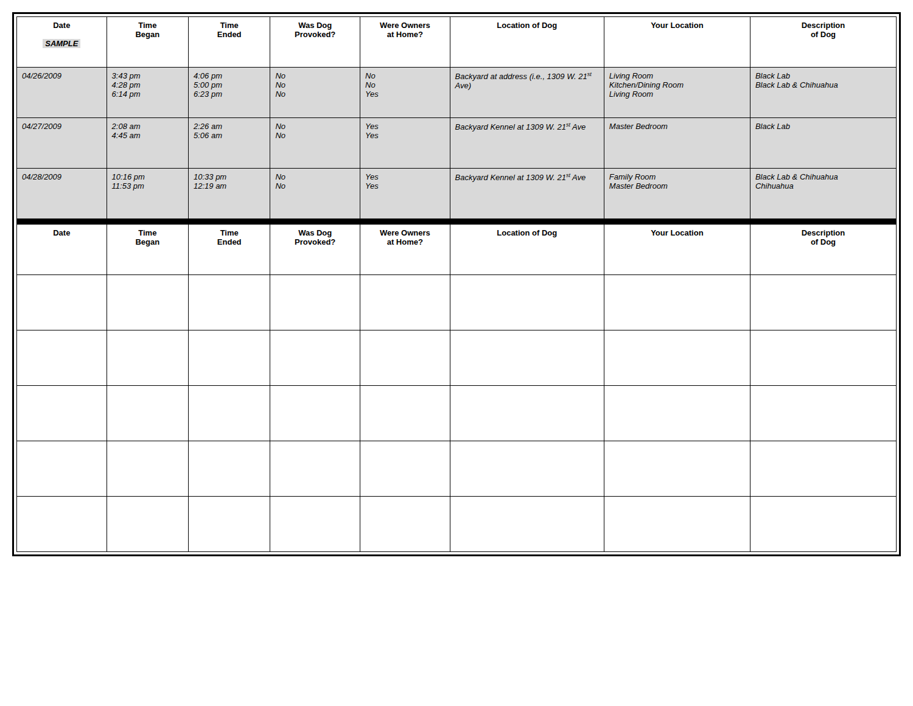| Date SAMPLE | Time Began | Time Ended | Was Dog Provoked? | Were Owners at Home? | Location of Dog | Your Location | Description of Dog |
| --- | --- | --- | --- | --- | --- | --- | --- |
| 04/26/2009 | 3:43 pm 4:28 pm 6:14 pm | 4:06 pm 5:00 pm 6:23 pm | No No No | No No Yes | Backyard at address (i.e., 1309 W. 21 st Ave) | Living Room Kitchen/Dining Room Living Room | Black Lab Black Lab & Chihuahua |
| 04/27/2009 | 2:08 am 4:45 am | 2:26 am 5:06 am | No No | Yes Yes | Backyard Kennel at 1309 W. 21 st Ave | Master Bedroom | Black Lab |
| 04/28/2009 | 10:16 pm 11:53 pm | 10:33 pm 12:19 am | No No | Yes Yes | Backyard Kennel at 1309 W. 21 st Ave | Family Room Master Bedroom | Black Lab & Chihuahua Chihuahua |
| Date | Time Began | Time Ended | Was Dog Provoked? | Were Owners at Home? | Location of Dog | Your Location | Description of Dog |